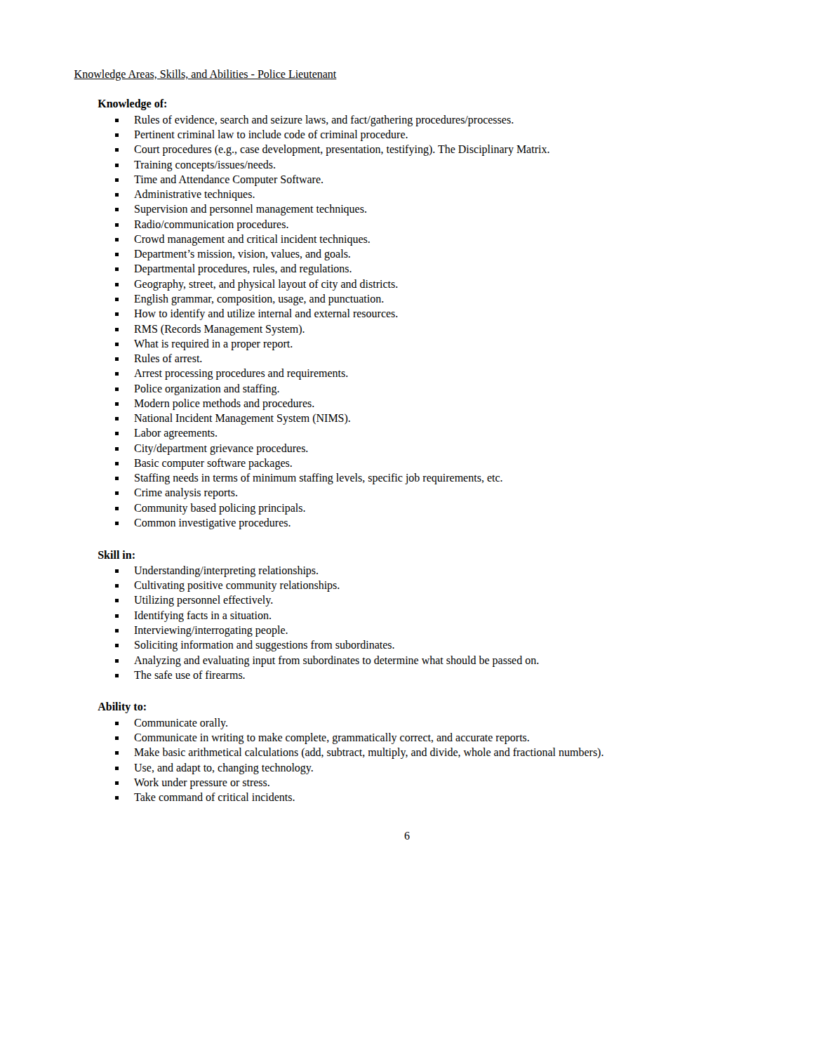Knowledge Areas, Skills, and Abilities - Police Lieutenant
Knowledge of:
Rules of evidence, search and seizure laws, and fact/gathering procedures/processes.
Pertinent criminal law to include code of criminal procedure.
Court procedures (e.g., case development, presentation, testifying). The Disciplinary Matrix.
Training concepts/issues/needs.
Time and Attendance Computer Software.
Administrative techniques.
Supervision and personnel management techniques.
Radio/communication procedures.
Crowd management and critical incident techniques.
Department’s mission, vision, values, and goals.
Departmental procedures, rules, and regulations.
Geography, street, and physical layout of city and districts.
English grammar, composition, usage, and punctuation.
How to identify and utilize internal and external resources.
RMS (Records Management System).
What is required in a proper report.
Rules of arrest.
Arrest processing procedures and requirements.
Police organization and staffing.
Modern police methods and procedures.
National Incident Management System (NIMS).
Labor agreements.
City/department grievance procedures.
Basic computer software packages.
Staffing needs in terms of minimum staffing levels, specific job requirements, etc.
Crime analysis reports.
Community based policing principals.
Common investigative procedures.
Skill in:
Understanding/interpreting relationships.
Cultivating positive community relationships.
Utilizing personnel effectively.
Identifying facts in a situation.
Interviewing/interrogating people.
Soliciting information and suggestions from subordinates.
Analyzing and evaluating input from subordinates to determine what should be passed on.
The safe use of firearms.
Ability to:
Communicate orally.
Communicate in writing to make complete, grammatically correct, and accurate reports.
Make basic arithmetical calculations (add, subtract, multiply, and divide, whole and fractional numbers).
Use, and adapt to, changing technology.
Work under pressure or stress.
Take command of critical incidents.
6